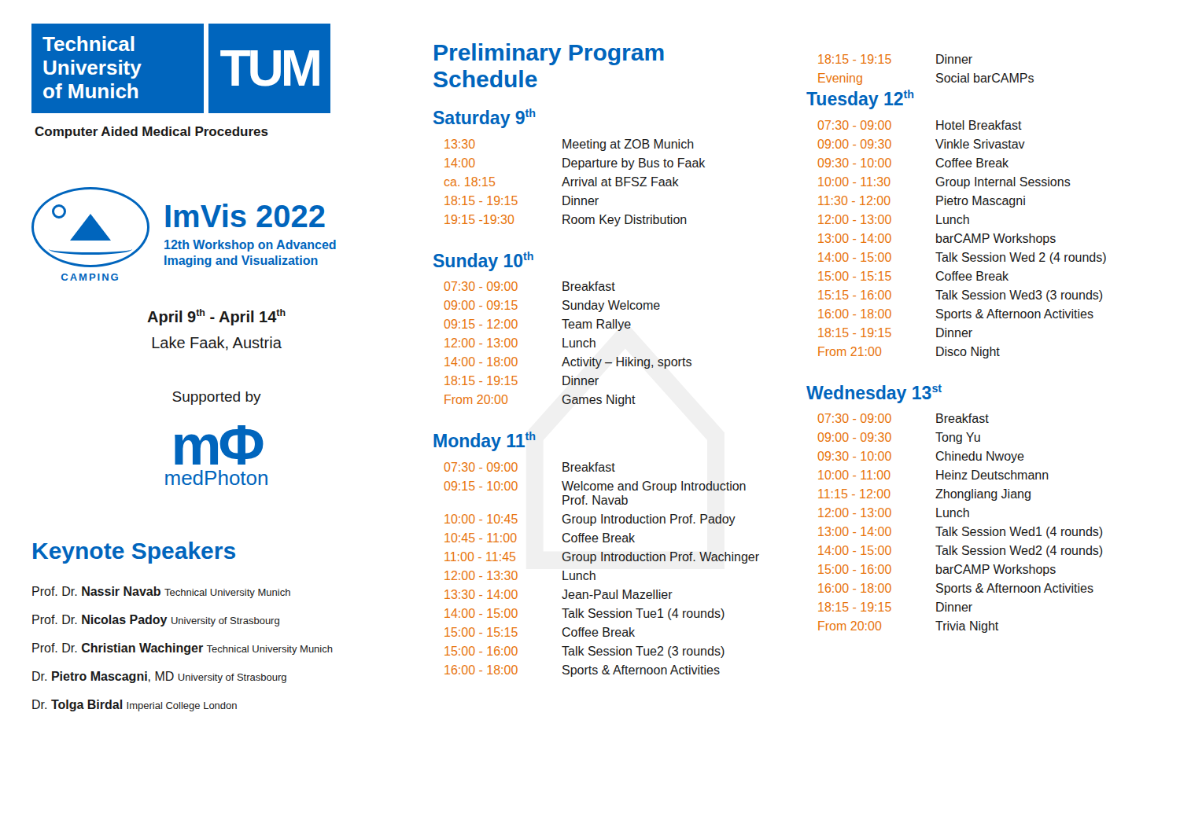⌂
Technical
University
of Munich
TUM
Computer Aided Medical Procedures
CAMPING
ImVis 2022
12th Workshop on Advanced
Imaging and Visualization
April 9th - April 14th Lake Faak, Austria
Supported by
mΦ
medPhoton
Keynote Speakers
Prof. Dr. Nassir Navab Technical University Munich
Prof. Dr. Nicolas Padoy University of Strasbourg
Prof. Dr. Christian Wachinger Technical University Munich
Dr. Pietro Mascagni, MD University of Strasbourg
Dr. Tolga Birdal Imperial College London
Preliminary Program Schedule
Saturday 9th
| 13:30 | Meeting at ZOB Munich |
| 14:00 | Departure by Bus to Faak |
| ca. 18:15 | Arrival at BFSZ Faak |
| 18:15 - 19:15 | Dinner |
| 19:15 -19:30 | Room Key Distribution |
Sunday 10th
| 07:30 - 09:00 | Breakfast |
| 09:00 - 09:15 | Sunday Welcome |
| 09:15 - 12:00 | Team Rallye |
| 12:00 - 13:00 | Lunch |
| 14:00 - 18:00 | Activity – Hiking, sports |
| 18:15 - 19:15 | Dinner |
| From 20:00 | Games Night |
Monday 11th
| 07:30 - 09:00 | Breakfast |
| 09:15 - 10:00 | Welcome and Group Introduction Prof. Navab |
| 10:00 - 10:45 | Group Introduction Prof. Padoy |
| 10:45 - 11:00 | Coffee Break |
| 11:00 - 11:45 | Group Introduction Prof. Wachinger |
| 12:00 - 13:30 | Lunch |
| 13:30 - 14:00 | Jean-Paul Mazellier |
| 14:00 - 15:00 | Talk Session Tue1 (4 rounds) |
| 15:00 - 15:15 | Coffee Break |
| 15:00 - 16:00 | Talk Session Tue2 (3 rounds) |
| 16:00 - 18:00 | Sports & Afternoon Activities |
| 18:15 - 19:15 | Dinner |
| Evening | Social barCAMPs |
Tuesday 12th
| 07:30 - 09:00 | Hotel Breakfast |
| 09:00 - 09:30 | Vinkle Srivastav |
| 09:30 - 10:00 | Coffee Break |
| 10:00 - 11:30 | Group Internal Sessions |
| 11:30 - 12:00 | Pietro Mascagni |
| 12:00 - 13:00 | Lunch |
| 13:00 - 14:00 | barCAMP Workshops |
| 14:00 - 15:00 | Talk Session Wed 2 (4 rounds) |
| 15:00 - 15:15 | Coffee Break |
| 15:15 - 16:00 | Talk Session Wed3 (3 rounds) |
| 16:00 - 18:00 | Sports & Afternoon Activities |
| 18:15 - 19:15 | Dinner |
| From 21:00 | Disco Night |
Wednesday 13st
| 07:30 - 09:00 | Breakfast |
| 09:00 - 09:30 | Tong Yu |
| 09:30 - 10:00 | Chinedu Nwoye |
| 10:00 - 11:00 | Heinz Deutschmann |
| 11:15 - 12:00 | Zhongliang Jiang |
| 12:00 - 13:00 | Lunch |
| 13:00 - 14:00 | Talk Session Wed1 (4 rounds) |
| 14:00 - 15:00 | Talk Session Wed2 (4 rounds) |
| 15:00 - 16:00 | barCAMP Workshops |
| 16:00 - 18:00 | Sports & Afternoon Activities |
| 18:15 - 19:15 | Dinner |
| From 20:00 | Trivia Night |